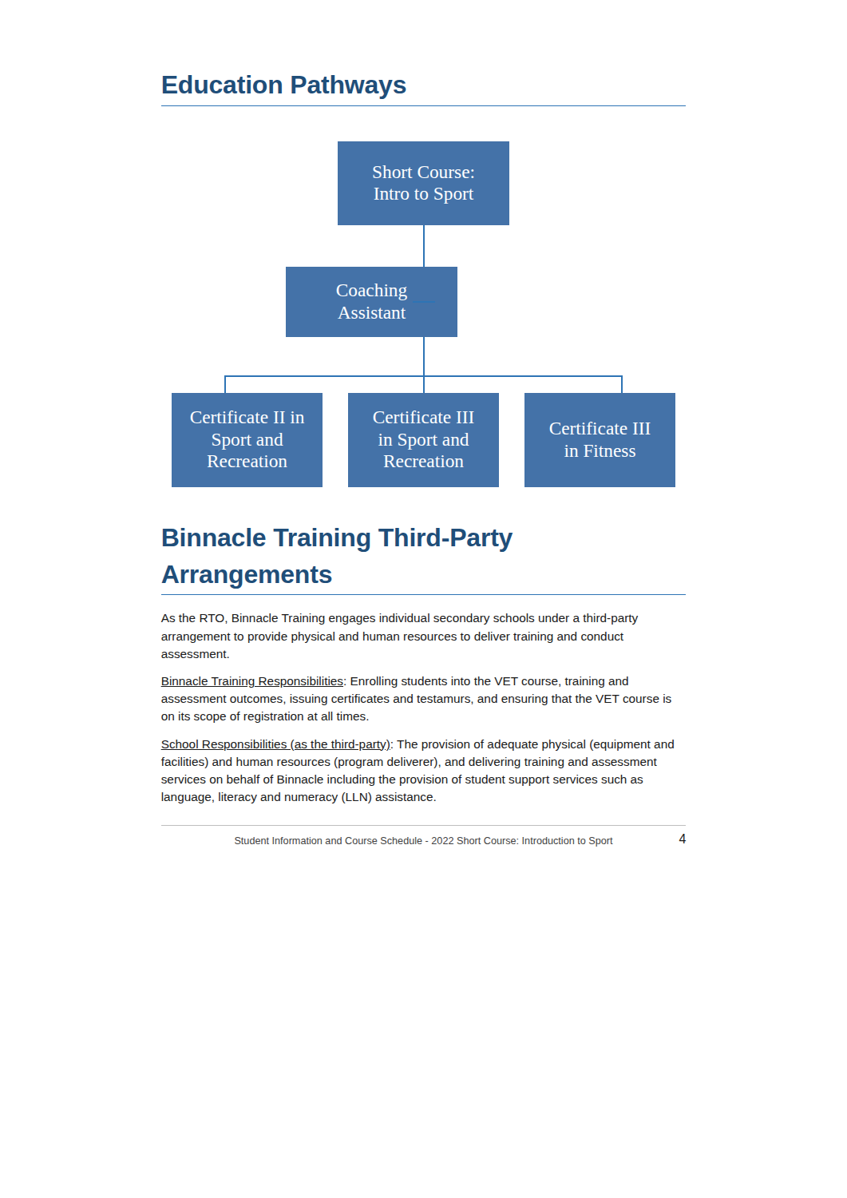Education Pathways
Short Course:
Intro to Sport
Coaching
Assistant
Certificate II in
Sport and
Recreation
Certificate III
in Sport and
Recreation
Certificate III
in Fitness
Binnacle Training Third-Party Arrangements
As the RTO, Binnacle Training engages individual secondary schools under a third-party arrangement to provide physical and human resources to deliver training and conduct assessment.
Binnacle Training Responsibilities: Enrolling students into the VET course, training and assessment outcomes, issuing certificates and testamurs, and ensuring that the VET course is on its scope of registration at all times.
School Responsibilities (as the third-party): The provision of adequate physical (equipment and facilities) and human resources (program deliverer), and delivering training and assessment services on behalf of Binnacle including the provision of student support services such as language, literacy and numeracy (LLN) assistance.
Student Information and Course Schedule - 2022 Short Course: Introduction to Sport 4